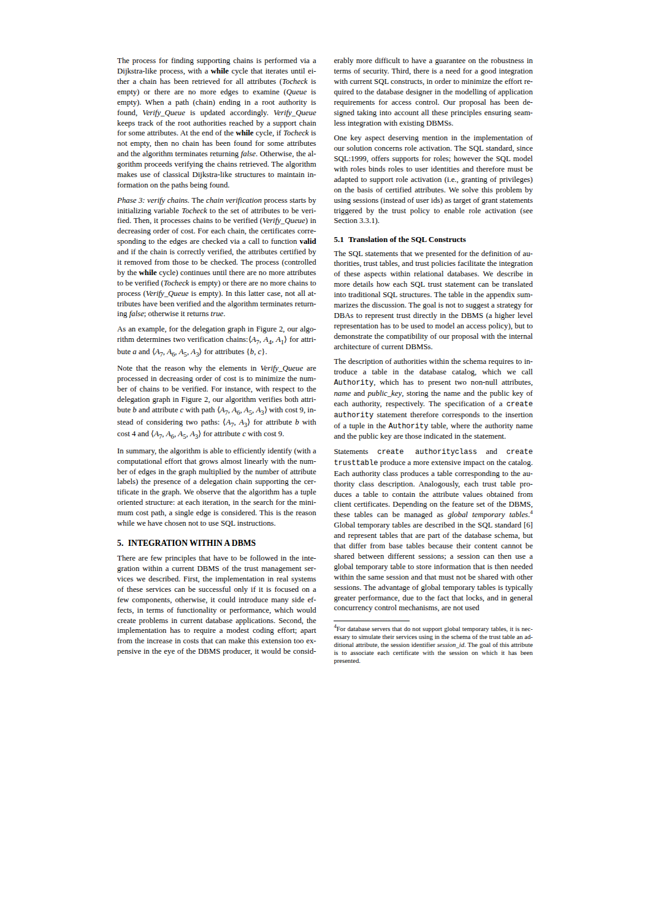The process for finding supporting chains is performed via a Dijkstra-like process, with a while cycle that iterates until either a chain has been retrieved for all attributes (Tocheck is empty) or there are no more edges to examine (Queue is empty). When a path (chain) ending in a root authority is found, Verify_Queue is updated accordingly. Verify_Queue keeps track of the root authorities reached by a support chain for some attributes. At the end of the while cycle, if Tocheck is not empty, then no chain has been found for some attributes and the algorithm terminates returning false. Otherwise, the algorithm proceeds verifying the chains retrieved. The algorithm makes use of classical Dijkstra-like structures to maintain information on the paths being found.
Phase 3: verify chains. The chain verification process starts by initializing variable Tocheck to the set of attributes to be verified. Then, it processes chains to be verified (Verify_Queue) in decreasing order of cost. For each chain, the certificates corresponding to the edges are checked via a call to function valid and if the chain is correctly verified, the attributes certified by it removed from those to be checked. The process (controlled by the while cycle) continues until there are no more attributes to be verified (Tocheck is empty) or there are no more chains to process (Verify_Queue is empty). In this latter case, not all attributes have been verified and the algorithm terminates returning false; otherwise it returns true.
As an example, for the delegation graph in Figure 2, our algorithm determines two verification chains:⟨A7, A4, A1⟩ for attribute a and ⟨A7, A6, A5, A3⟩ for attributes {b, c}.
Note that the reason why the elements in Verify_Queue are processed in decreasing order of cost is to minimize the number of chains to be verified. For instance, with respect to the delegation graph in Figure 2, our algorithm verifies both attribute b and attribute c with path ⟨A7, A6, A5, A3⟩ with cost 9, instead of considering two paths: ⟨A7, A3⟩ for attribute b with cost 4 and ⟨A7, A6, A5, A3⟩ for attribute c with cost 9.
In summary, the algorithm is able to efficiently identify (with a computational effort that grows almost linearly with the number of edges in the graph multiplied by the number of attribute labels) the presence of a delegation chain supporting the certificate in the graph. We observe that the algorithm has a tuple oriented structure: at each iteration, in the search for the minimum cost path, a single edge is considered. This is the reason while we have chosen not to use SQL instructions.
5. INTEGRATION WITHIN A DBMS
There are few principles that have to be followed in the integration within a current DBMS of the trust management services we described. First, the implementation in real systems of these services can be successful only if it is focused on a few components, otherwise, it could introduce many side effects, in terms of functionality or performance, which would create problems in current database applications. Second, the implementation has to require a modest coding effort; apart from the increase in costs that can make this extension too expensive in the eye of the DBMS producer, it would be considerably more difficult to have a guarantee on the robustness in terms of security. Third, there is a need for a good integration with current SQL constructs, in order to minimize the effort required to the database designer in the modelling of application requirements for access control. Our proposal has been designed taking into account all these principles ensuring seamless integration with existing DBMSs.
One key aspect deserving mention in the implementation of our solution concerns role activation. The SQL standard, since SQL:1999, offers supports for roles; however the SQL model with roles binds roles to user identities and therefore must be adapted to support role activation (i.e., granting of privileges) on the basis of certified attributes. We solve this problem by using sessions (instead of user ids) as target of grant statements triggered by the trust policy to enable role activation (see Section 3.3.1).
5.1 Translation of the SQL Constructs
The SQL statements that we presented for the definition of authorities, trust tables, and trust policies facilitate the integration of these aspects within relational databases. We describe in more details how each SQL trust statement can be translated into traditional SQL structures. The table in the appendix summarizes the discussion. The goal is not to suggest a strategy for DBAs to represent trust directly in the DBMS (a higher level representation has to be used to model an access policy), but to demonstrate the compatibility of our proposal with the internal architecture of current DBMSs.
The description of authorities within the schema requires to introduce a table in the database catalog, which we call Authority, which has to present two non-null attributes, name and public_key, storing the name and the public key of each authority, respectively. The specification of a create authority statement therefore corresponds to the insertion of a tuple in the Authority table, where the authority name and the public key are those indicated in the statement.
Statements create authorityclass and create trusttable produce a more extensive impact on the catalog. Each authority class produces a table corresponding to the authority class description. Analogously, each trust table produces a table to contain the attribute values obtained from client certificates. Depending on the feature set of the DBMS, these tables can be managed as global temporary tables.4 Global temporary tables are described in the SQL standard [6] and represent tables that are part of the database schema, but that differ from base tables because their content cannot be shared between different sessions; a session can then use a global temporary table to store information that is then needed within the same session and that must not be shared with other sessions. The advantage of global temporary tables is typically greater performance, due to the fact that locks, and in general concurrency control mechanisms, are not used
4For database servers that do not support global temporary tables, it is necessary to simulate their services using in the schema of the trust table an additional attribute, the session identifier session_id. The goal of this attribute is to associate each certificate with the session on which it has been presented.